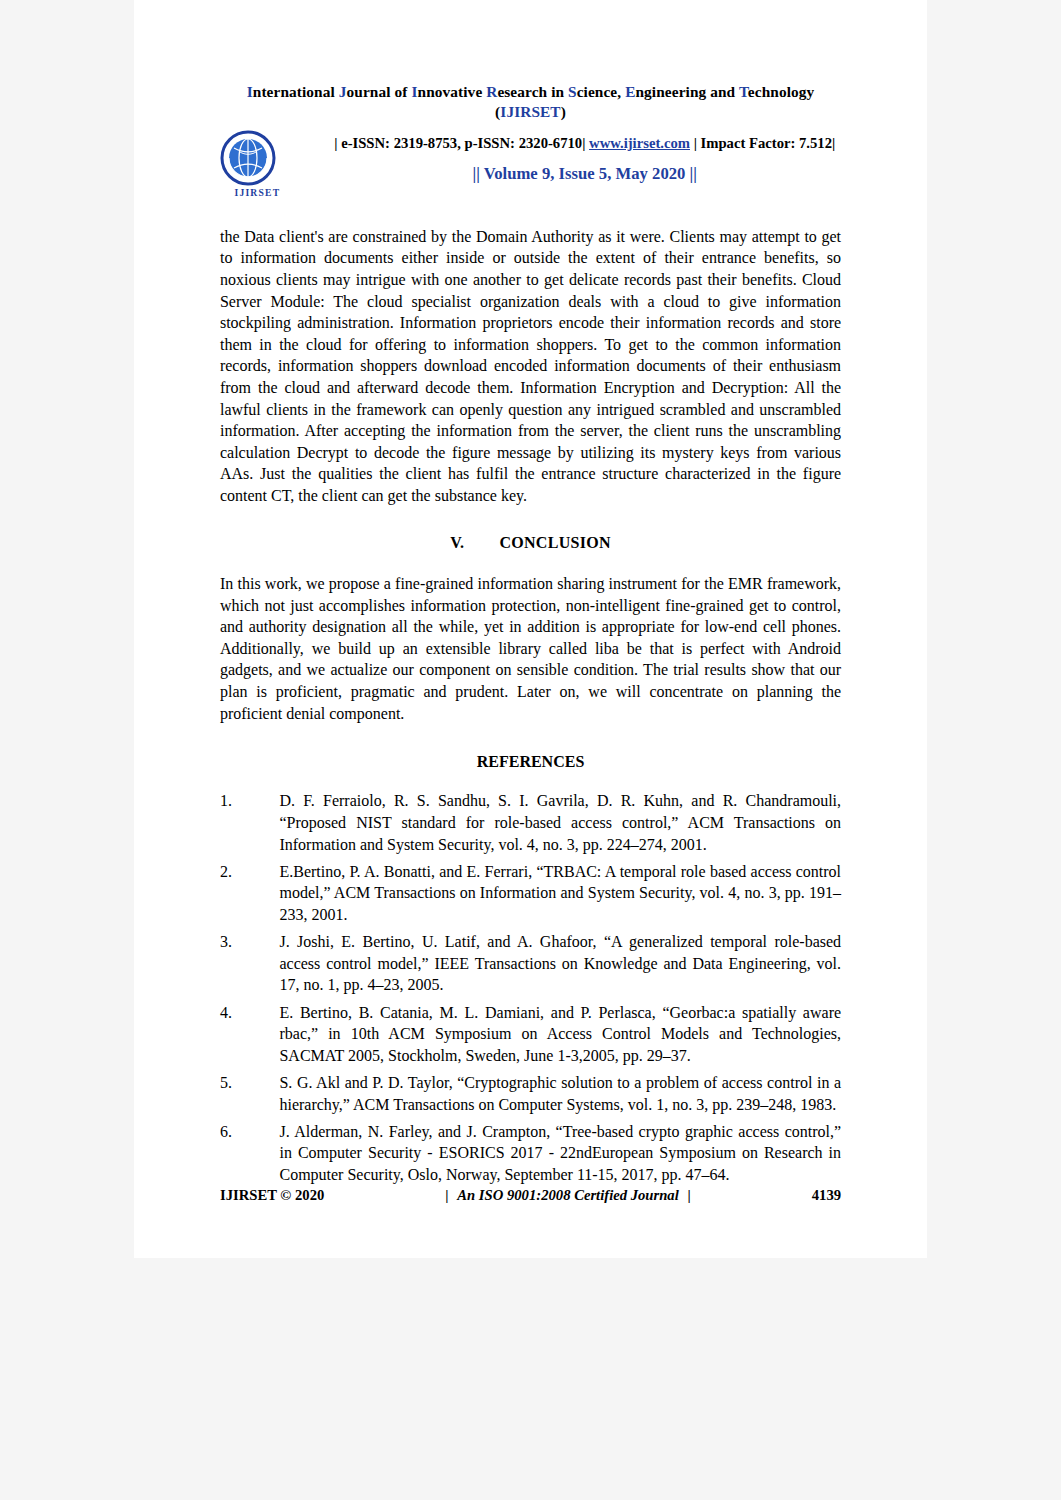International Journal of Innovative Research in Science, Engineering and Technology (IJIRSET)
IJIRSET
| e-ISSN: 2319-8753, p-ISSN: 2320-6710| www.ijirset.com | Impact Factor: 7.512|
|| Volume 9, Issue 5, May 2020 ||
the Data client's are constrained by the Domain Authority as it were. Clients may attempt to get to information documents either inside or outside the extent of their entrance benefits, so noxious clients may intrigue with one another to get delicate records past their benefits. Cloud Server Module: The cloud specialist organization deals with a cloud to give information stockpiling administration. Information proprietors encode their information records and store them in the cloud for offering to information shoppers. To get to the common information records, information shoppers download encoded information documents of their enthusiasm from the cloud and afterward decode them. Information Encryption and Decryption: All the lawful clients in the framework can openly question any intrigued scrambled and unscrambled information. After accepting the information from the server, the client runs the unscrambling calculation Decrypt to decode the figure message by utilizing its mystery keys from various AAs. Just the qualities the client has fulfil the entrance structure characterized in the figure content CT, the client can get the substance key.
V. CONCLUSION
In this work, we propose a fine-grained information sharing instrument for the EMR framework, which not just accomplishes information protection, non-intelligent fine-grained get to control, and authority designation all the while, yet in addition is appropriate for low-end cell phones. Additionally, we build up an extensible library called liba be that is perfect with Android gadgets, and we actualize our component on sensible condition. The trial results show that our plan is proficient, pragmatic and prudent. Later on, we will concentrate on planning the proficient denial component.
REFERENCES
D. F. Ferraiolo, R. S. Sandhu, S. I. Gavrila, D. R. Kuhn, and R. Chandramouli, “Proposed NIST standard for role-based access control,” ACM Transactions on Information and System Security, vol. 4, no. 3, pp. 224–274, 2001.
E.Bertino, P. A. Bonatti, and E. Ferrari, “TRBAC: A temporal role based access control model,” ACM Transactions on Information and System Security, vol. 4, no. 3, pp. 191–233, 2001.
J. Joshi, E. Bertino, U. Latif, and A. Ghafoor, “A generalized temporal role-based access control model,” IEEE Transactions on Knowledge and Data Engineering, vol. 17, no. 1, pp. 4–23, 2005.
E. Bertino, B. Catania, M. L. Damiani, and P. Perlasca, “Georbac:a spatially aware rbac,” in 10th ACM Symposium on Access Control Models and Technologies, SACMAT 2005, Stockholm, Sweden, June 1-3,2005, pp. 29–37.
S. G. Akl and P. D. Taylor, “Cryptographic solution to a problem of access control in a hierarchy,” ACM Transactions on Computer Systems, vol. 1, no. 3, pp. 239–248, 1983.
J. Alderman, N. Farley, and J. Crampton, “Tree-based crypto graphic access control,” in Computer Security - ESORICS 2017 - 22ndEuropean Symposium on Research in Computer Security, Oslo, Norway, September 11-15, 2017, pp. 47–64.
IJIRSET © 2020
|An ISO 9001:2008 Certified Journal|
4139